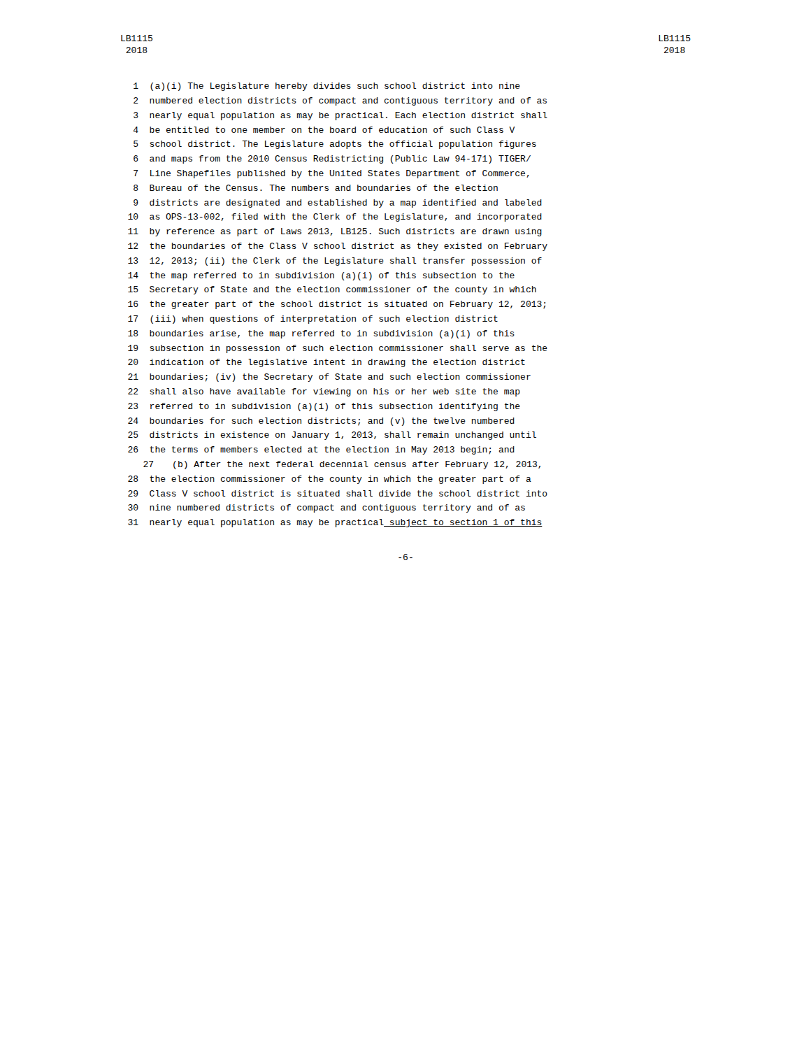LB1115
2018
LB1115
2018
(a)(i) The Legislature hereby divides such school district into nine
numbered election districts of compact and contiguous territory and of as
nearly equal population as may be practical. Each election district shall
be entitled to one member on the board of education of such Class V
school district. The Legislature adopts the official population figures
and maps from the 2010 Census Redistricting (Public Law 94-171) TIGER/
Line Shapefiles published by the United States Department of Commerce,
Bureau of the Census. The numbers and boundaries of the election
districts are designated and established by a map identified and labeled
as OPS-13-002, filed with the Clerk of the Legislature, and incorporated
by reference as part of Laws 2013, LB125. Such districts are drawn using
the boundaries of the Class V school district as they existed on February
12, 2013; (ii) the Clerk of the Legislature shall transfer possession of
the map referred to in subdivision (a)(i) of this subsection to the
Secretary of State and the election commissioner of the county in which
the greater part of the school district is situated on February 12, 2013;
(iii) when questions of interpretation of such election district
boundaries arise, the map referred to in subdivision (a)(i) of this
subsection in possession of such election commissioner shall serve as the
indication of the legislative intent in drawing the election district
boundaries; (iv) the Secretary of State and such election commissioner
shall also have available for viewing on his or her web site the map
referred to in subdivision (a)(i) of this subsection identifying the
boundaries for such election districts; and (v) the twelve numbered
districts in existence on January 1, 2013, shall remain unchanged until
the terms of members elected at the election in May 2013 begin; and
(b) After the next federal decennial census after February 12, 2013,
the election commissioner of the county in which the greater part of a
Class V school district is situated shall divide the school district into
nine numbered districts of compact and contiguous territory and of as
nearly equal population as may be practical subject to section 1 of this
-6-